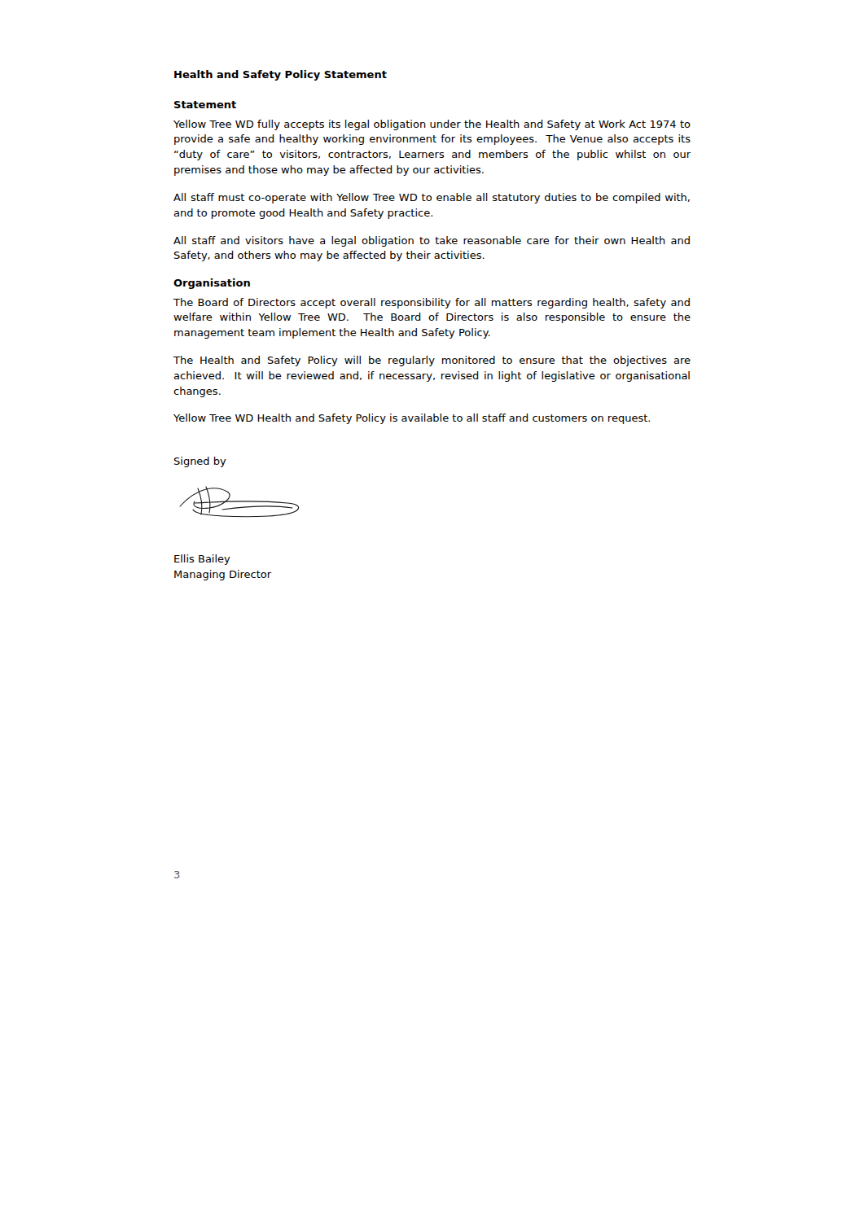Health and Safety Policy Statement
Statement
Yellow Tree WD fully accepts its legal obligation under the Health and Safety at Work Act 1974 to provide a safe and healthy working environment for its employees. The Venue also accepts its “duty of care” to visitors, contractors, Learners and members of the public whilst on our premises and those who may be affected by our activities.
All staff must co-operate with Yellow Tree WD to enable all statutory duties to be compiled with, and to promote good Health and Safety practice.
All staff and visitors have a legal obligation to take reasonable care for their own Health and Safety, and others who may be affected by their activities.
Organisation
The Board of Directors accept overall responsibility for all matters regarding health, safety and welfare within Yellow Tree WD. The Board of Directors is also responsible to ensure the management team implement the Health and Safety Policy.
The Health and Safety Policy will be regularly monitored to ensure that the objectives are achieved. It will be reviewed and, if necessary, revised in light of legislative or organisational changes.
Yellow Tree WD Health and Safety Policy is available to all staff and customers on request.
Signed by
Ellis Bailey
Managing Director
3